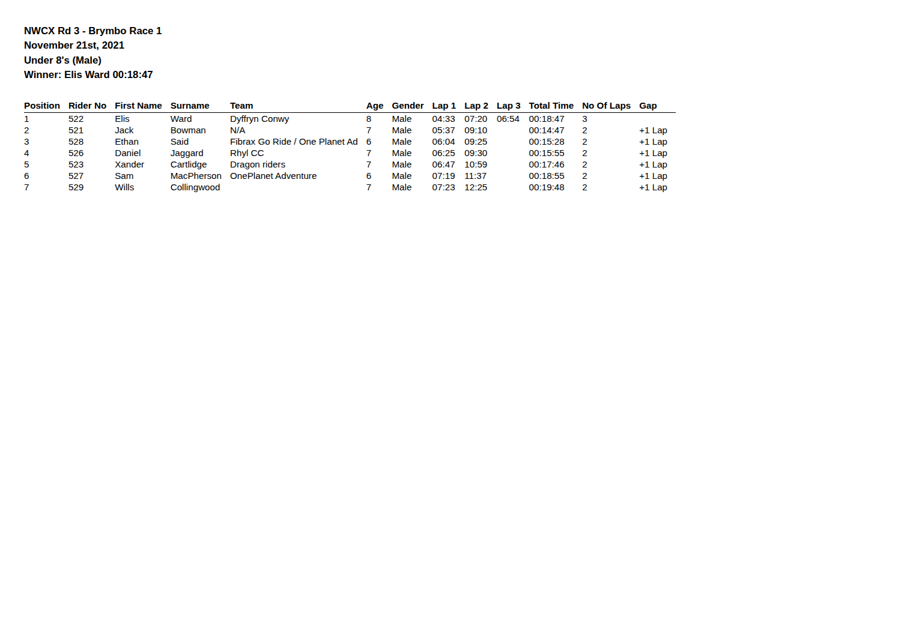NWCX Rd 3 - Brymbo Race 1 November 21st, 2021 Under 8's (Male) Winner: Elis Ward 00:18:47
| Position | Rider No | First Name | Surname | Team | Age | Gender | Lap 1 | Lap 2 | Lap 3 | Total Time | No Of Laps | Gap |
| --- | --- | --- | --- | --- | --- | --- | --- | --- | --- | --- | --- | --- |
| 1 | 522 | Elis | Ward | Dyffryn Conwy | 8 | Male | 04:33 | 07:20 | 06:54 | 00:18:47 | 3 | |
| 2 | 521 | Jack | Bowman | N/A | 7 | Male | 05:37 | 09:10 | | 00:14:47 | 2 | +1 Lap |
| 3 | 528 | Ethan | Said | Fibrax Go Ride / One Planet Ad | 6 | Male | 06:04 | 09:25 | | 00:15:28 | 2 | +1 Lap |
| 4 | 526 | Daniel | Jaggard | Rhyl CC | 7 | Male | 06:25 | 09:30 | | 00:15:55 | 2 | +1 Lap |
| 5 | 523 | Xander | Cartlidge | Dragon riders | 7 | Male | 06:47 | 10:59 | | 00:17:46 | 2 | +1 Lap |
| 6 | 527 | Sam | MacPherson | OnePlanet Adventure | 6 | Male | 07:19 | 11:37 | | 00:18:55 | 2 | +1 Lap |
| 7 | 529 | Wills | Collingwood | | 7 | Male | 07:23 | 12:25 | | 00:19:48 | 2 | +1 Lap |